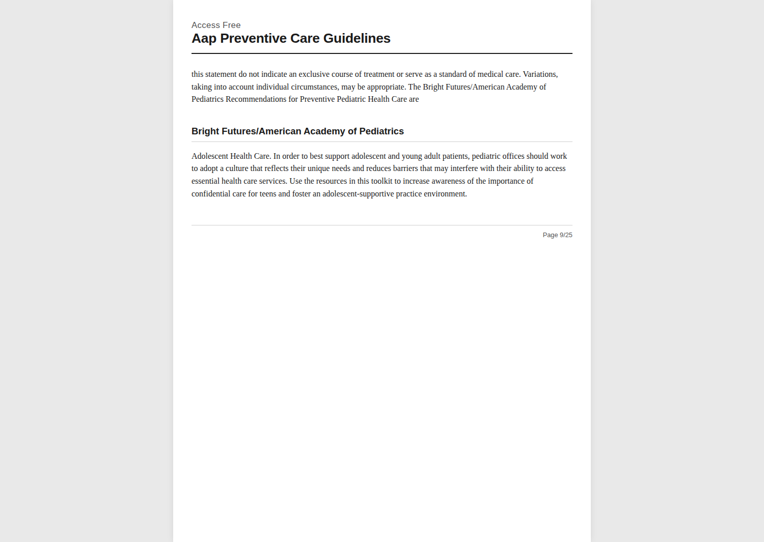Access Free Aap Preventive Care Guidelines
this statement do not indicate an exclusive course of treatment or serve as a standard of medical care. Variations, taking into account individual circumstances, may be appropriate. The Bright Futures/American Academy of Pediatrics Recommendations for Preventive Pediatric Health Care are
Bright Futures/American Academy of Pediatrics
Adolescent Health Care. In order to best support adolescent and young adult patients, pediatric offices should work to adopt a culture that reflects their unique needs and reduces barriers that may interfere with their ability to access essential health care services. Use the resources in this toolkit to increase awareness of the importance of confidential care for teens and foster an adolescent-supportive practice environment.
Page 9/25